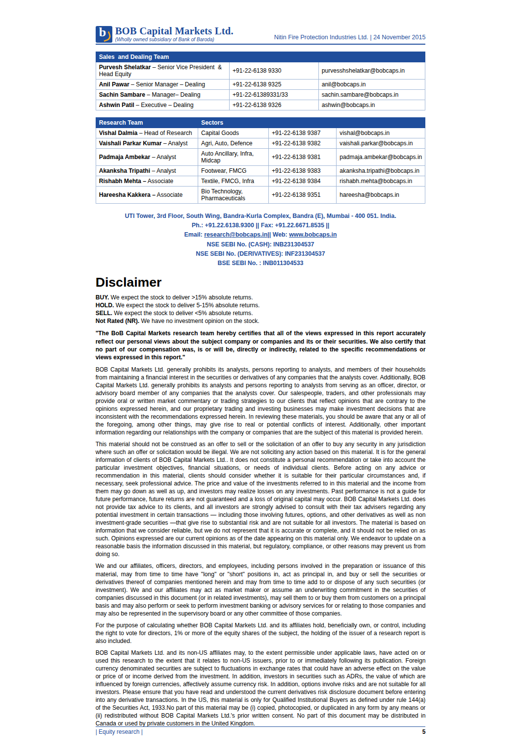BOB Capital Markets Ltd.
(Wholly owned subsidiary of Bank of Baroda)
Nitin Fire Protection Industries Ltd. | 24 November 2015
| Sales and Dealing Team |
| --- |
| Purvesh Shelatkar – Senior Vice President & Head Equity | +91-22-6138 9330 | purvesshshelatkar@bobcaps.in |
| Anil Pawar – Senior Manager – Dealing | +91-22-6138 9325 | anil@bobcaps.in |
| Sachin Sambare – Manager– Dealing | +91-22-61389331/33 | sachin.sambare@bobcaps.in |
| Ashwin Patil – Executive – Dealing | +91-22-6138 9326 | ashwin@bobcaps.in |
| Research Team | Sectors | | |
| --- | --- | --- | --- |
| Vishal Dalmia – Head of Research | Capital Goods | +91-22-6138 9387 | vishal@bobcaps.in |
| Vaishali Parkar Kumar – Analyst | Agri, Auto, Defence | +91-22-6138 9382 | vaishali.parkar@bobcaps.in |
| Padmaja Ambekar – Analyst | Auto Ancillary, Infra, Midcap | +91-22-6138 9381 | padmaja.ambekar@bobcaps.in |
| Akanksha Tripathi – Analyst | Footwear, FMCG | +91-22-6138 9383 | akanksha.tripathi@bobcaps.in |
| Rishabh Mehta – Associate | Textile, FMCG, Infra | +91-22-6138 9384 | rishabh.mehta@bobcaps.in |
| Hareesha Kakkera – Associate | Bio Technology, Pharmaceuticals | +91-22-6138 9351 | hareesha@bobcaps.in |
UTI Tower, 3rd Floor, South Wing, Bandra-Kurla Complex, Bandra (E), Mumbai - 400 051. India.
Ph.: +91.22.6138.9300 || Fax: +91.22.6671.8535 ||
Email: research@bobcaps.in|| Web: www.bobcaps.in
NSE SEBI No. (CASH): INB231304537
NSE SEBI No. (DERIVATIVES): INF231304537
BSE SEBI No. : INB011304533
Disclaimer
BUY. We expect the stock to deliver >15% absolute returns.
HOLD. We expect the stock to deliver 5-15% absolute returns.
SELL. We expect the stock to deliver <5% absolute returns.
Not Rated (NR). We have no investment opinion on the stock.
"The BoB Capital Markets research team hereby certifies that all of the views expressed in this report accurately reflect our personal views about the subject company or companies and its or their securities. We also certify that no part of our compensation was, is or will be, directly or indirectly, related to the specific recommendations or views expressed in this report."
BOB Capital Markets Ltd. generally prohibits its analysts, persons reporting to analysts, and members of their households from maintaining a financial interest in the securities or derivatives of any companies that the analysts cover. Additionally, BOB Capital Markets Ltd. generally prohibits its analysts and persons reporting to analysts from serving as an officer, director, or advisory board member of any companies that the analysts cover. Our salespeople, traders, and other professionals may provide oral or written market commentary or trading strategies to our clients that reflect opinions that are contrary to the opinions expressed herein, and our proprietary trading and investing businesses may make investment decisions that are inconsistent with the recommendations expressed herein. In reviewing these materials, you should be aware that any or all of the foregoing, among other things, may give rise to real or potential conflicts of interest. Additionally, other important information regarding our relationships with the company or companies that are the subject of this material is provided herein.
This material should not be construed as an offer to sell or the solicitation of an offer to buy any security in any jurisdiction where such an offer or solicitation would be illegal. We are not soliciting any action based on this material. It is for the general information of clients of BOB Capital Markets Ltd.. It does not constitute a personal recommendation or take into account the particular investment objectives, financial situations, or needs of individual clients. Before acting on any advice or recommendation in this material, clients should consider whether it is suitable for their particular circumstances and, if necessary, seek professional advice. The price and value of the investments referred to in this material and the income from them may go down as well as up, and investors may realize losses on any investments. Past performance is not a guide for future performance, future returns are not guaranteed and a loss of original capital may occur. BOB Capital Markets Ltd. does not provide tax advice to its clients, and all investors are strongly advised to consult with their tax advisers regarding any potential investment in certain transactions — including those involving futures, options, and other derivatives as well as non investment-grade securities —that give rise to substantial risk and are not suitable for all investors. The material is based on information that we consider reliable, but we do not represent that it is accurate or complete, and it should not be relied on as such. Opinions expressed are our current opinions as of the date appearing on this material only. We endeavor to update on a reasonable basis the information discussed in this material, but regulatory, compliance, or other reasons may prevent us from doing so.
We and our affiliates, officers, directors, and employees, including persons involved in the preparation or issuance of this material, may from time to time have "long" or "short" positions in, act as principal in, and buy or sell the securities or derivatives thereof of companies mentioned herein and may from time to time add to or dispose of any such securities (or investment). We and our affiliates may act as market maker or assume an underwriting commitment in the securities of companies discussed in this document (or in related investments), may sell them to or buy them from customers on a principal basis and may also perform or seek to perform investment banking or advisory services for or relating to those companies and may also be represented in the supervisory board or any other committee of those companies.
For the purpose of calculating whether BOB Capital Markets Ltd. and its affiliates hold, beneficially own, or control, including the right to vote for directors, 1% or more of the equity shares of the subject, the holding of the issuer of a research report is also included.
BOB Capital Markets Ltd. and its non-US affiliates may, to the extent permissible under applicable laws, have acted on or used this research to the extent that it relates to non-US issuers, prior to or immediately following its publication. Foreign currency denominated securities are subject to fluctuations in exchange rates that could have an adverse effect on the value or price of or income derived from the investment. In addition, investors in securities such as ADRs, the value of which are influenced by foreign currencies, affectively assume currency risk. In addition, options involve risks and are not suitable for all investors. Please ensure that you have read and understood the current derivatives risk disclosure document before entering into any derivative transactions. In the US, this material is only for Qualified Institutional Buyers as defined under rule 144(a) of the Securities Act, 1933.No part of this material may be (i) copied, photocopied, or duplicated in any form by any means or (ii) redistributed without BOB Capital Markets Ltd.'s prior written consent. No part of this document may be distributed in Canada or used by private customers in the United Kingdom.
| Equity research |
5